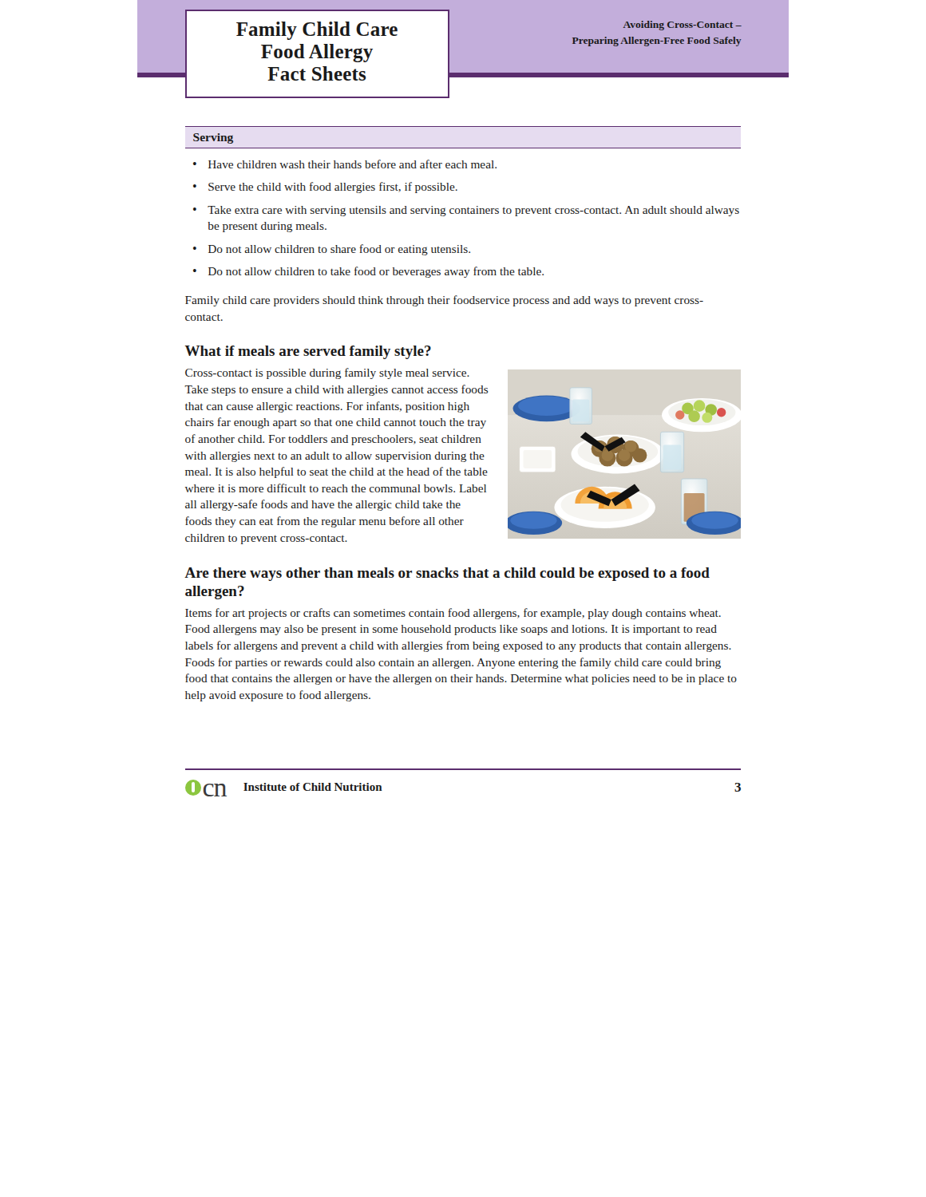Family Child Care
Food Allergy
Fact Sheets
Avoiding Cross-Contact –
Preparing Allergen-Free Food Safely
Serving
Have children wash their hands before and after each meal.
Serve the child with food allergies first, if possible.
Take extra care with serving utensils and serving containers to prevent cross-contact. An adult should always be present during meals.
Do not allow children to share food or eating utensils.
Do not allow children to take food or beverages away from the table.
Family child care providers should think through their foodservice process and add ways to prevent cross-contact.
What if meals are served family style?
Cross-contact is possible during family style meal service. Take steps to ensure a child with allergies cannot access foods that can cause allergic reactions. For infants, position high chairs far enough apart so that one child cannot touch the tray of another child. For toddlers and preschoolers, seat children with allergies next to an adult to allow supervision during the meal. It is also helpful to seat the child at the head of the table where it is more difficult to reach the communal bowls. Label all allergy-safe foods and have the allergic child take the foods they can eat from the regular menu before all other children to prevent cross-contact.
Are there ways other than meals or snacks that a child could be exposed to a food allergen?
Items for art projects or crafts can sometimes contain food allergens, for example, play dough contains wheat. Food allergens may also be present in some household products like soaps and lotions. It is important to read labels for allergens and prevent a child with allergies from being exposed to any products that contain allergens. Foods for parties or rewards could also contain an allergen. Anyone entering the family child care could bring food that contains the allergen or have the allergen on their hands. Determine what policies need to be in place to help avoid exposure to food allergens.
cn
Institute of Child Nutrition
3